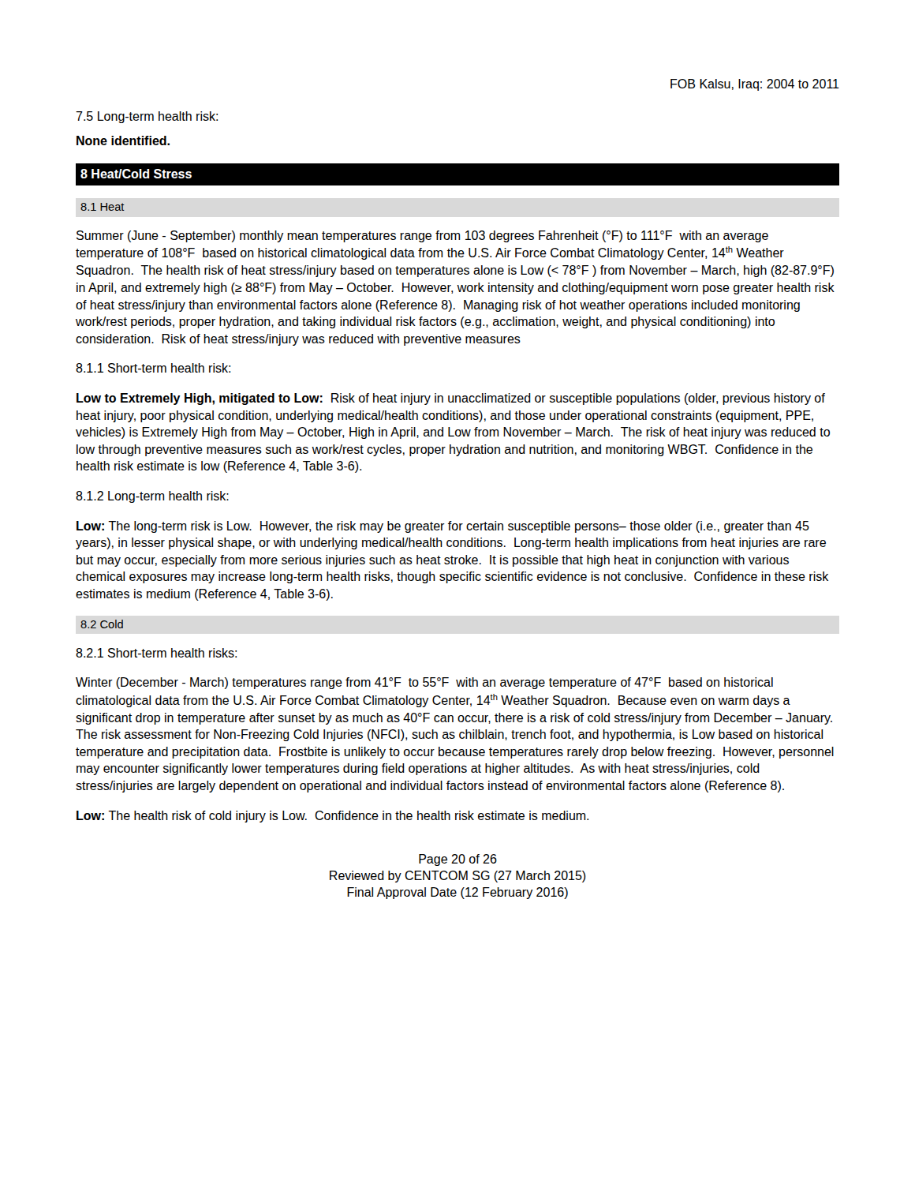FOB Kalsu, Iraq: 2004 to 2011
7.5 Long-term health risk:
None identified.
8 Heat/Cold Stress
8.1 Heat
Summer (June - September) monthly mean temperatures range from 103 degrees Fahrenheit (°F) to 111°F with an average temperature of 108°F based on historical climatological data from the U.S. Air Force Combat Climatology Center, 14th Weather Squadron. The health risk of heat stress/injury based on temperatures alone is Low (< 78°F ) from November – March, high (82-87.9°F) in April, and extremely high (≥ 88°F) from May – October. However, work intensity and clothing/equipment worn pose greater health risk of heat stress/injury than environmental factors alone (Reference 8). Managing risk of hot weather operations included monitoring work/rest periods, proper hydration, and taking individual risk factors (e.g., acclimation, weight, and physical conditioning) into consideration. Risk of heat stress/injury was reduced with preventive measures
8.1.1 Short-term health risk:
Low to Extremely High, mitigated to Low: Risk of heat injury in unacclimatized or susceptible populations (older, previous history of heat injury, poor physical condition, underlying medical/health conditions), and those under operational constraints (equipment, PPE, vehicles) is Extremely High from May – October, High in April, and Low from November – March. The risk of heat injury was reduced to low through preventive measures such as work/rest cycles, proper hydration and nutrition, and monitoring WBGT. Confidence in the health risk estimate is low (Reference 4, Table 3-6).
8.1.2 Long-term health risk:
Low: The long-term risk is Low. However, the risk may be greater for certain susceptible persons– those older (i.e., greater than 45 years), in lesser physical shape, or with underlying medical/health conditions. Long-term health implications from heat injuries are rare but may occur, especially from more serious injuries such as heat stroke. It is possible that high heat in conjunction with various chemical exposures may increase long-term health risks, though specific scientific evidence is not conclusive. Confidence in these risk estimates is medium (Reference 4, Table 3-6).
8.2 Cold
8.2.1 Short-term health risks:
Winter (December - March) temperatures range from 41°F to 55°F with an average temperature of 47°F based on historical climatological data from the U.S. Air Force Combat Climatology Center, 14th Weather Squadron. Because even on warm days a significant drop in temperature after sunset by as much as 40°F can occur, there is a risk of cold stress/injury from December – January. The risk assessment for Non-Freezing Cold Injuries (NFCI), such as chilblain, trench foot, and hypothermia, is Low based on historical temperature and precipitation data. Frostbite is unlikely to occur because temperatures rarely drop below freezing. However, personnel may encounter significantly lower temperatures during field operations at higher altitudes. As with heat stress/injuries, cold stress/injuries are largely dependent on operational and individual factors instead of environmental factors alone (Reference 8).
Low: The health risk of cold injury is Low. Confidence in the health risk estimate is medium.
Page 20 of 26
Reviewed by CENTCOM SG (27 March 2015)
Final Approval Date (12 February 2016)